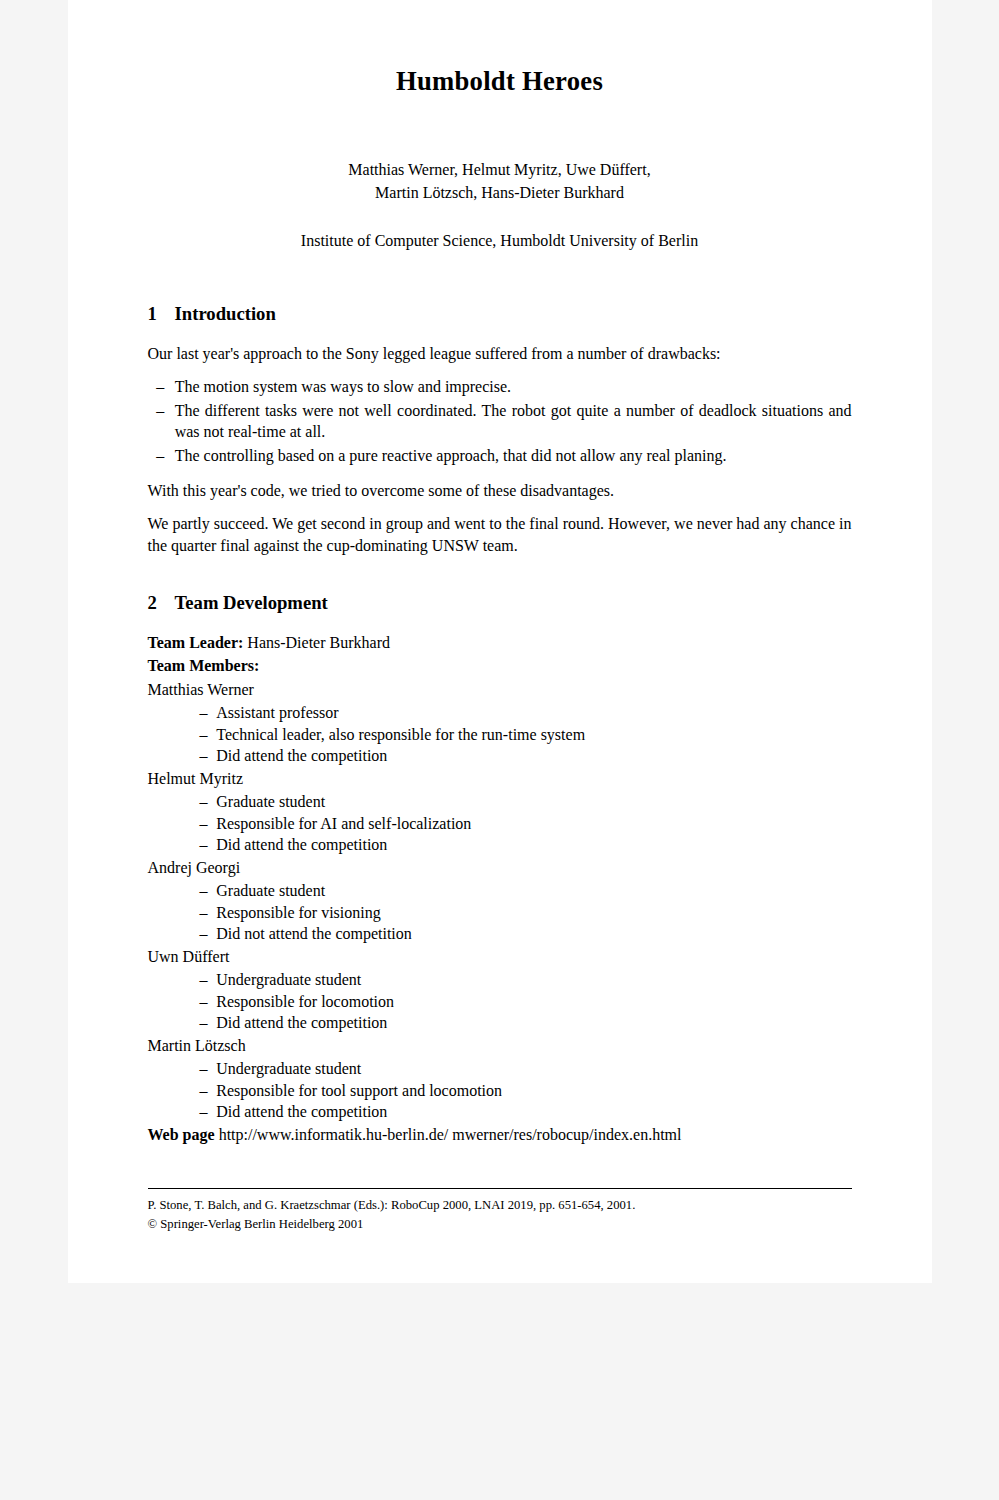Humboldt Heroes
Matthias Werner, Helmut Myritz, Uwe Düffert,
Martin Lötzsch, Hans-Dieter Burkhard
Institute of Computer Science, Humboldt University of Berlin
1 Introduction
Our last year's approach to the Sony legged league suffered from a number of drawbacks:
The motion system was ways to slow and imprecise.
The different tasks were not well coordinated. The robot got quite a number of deadlock situations and was not real-time at all.
The controlling based on a pure reactive approach, that did not allow any real planing.
With this year's code, we tried to overcome some of these disadvantages.
We partly succeed. We get second in group and went to the final round. However, we never had any chance in the quarter final against the cup-dominating UNSW team.
2 Team Development
Team Leader: Hans-Dieter Burkhard
Team Members:
Matthias Werner
Assistant professor
Technical leader, also responsible for the run-time system
Did attend the competition
Helmut Myritz
Graduate student
Responsible for AI and self-localization
Did attend the competition
Andrej Georgi
Graduate student
Responsible for visioning
Did not attend the competition
Uwn Düffert
Undergraduate student
Responsible for locomotion
Did attend the competition
Martin Lötzsch
Undergraduate student
Responsible for tool support and locomotion
Did attend the competition
Web page http://www.informatik.hu-berlin.de/ mwerner/res/robocup/index.en.html
P. Stone, T. Balch, and G. Kraetzschmar (Eds.): RoboCup 2000, LNAI 2019, pp. 651-654, 2001.
© Springer-Verlag Berlin Heidelberg 2001